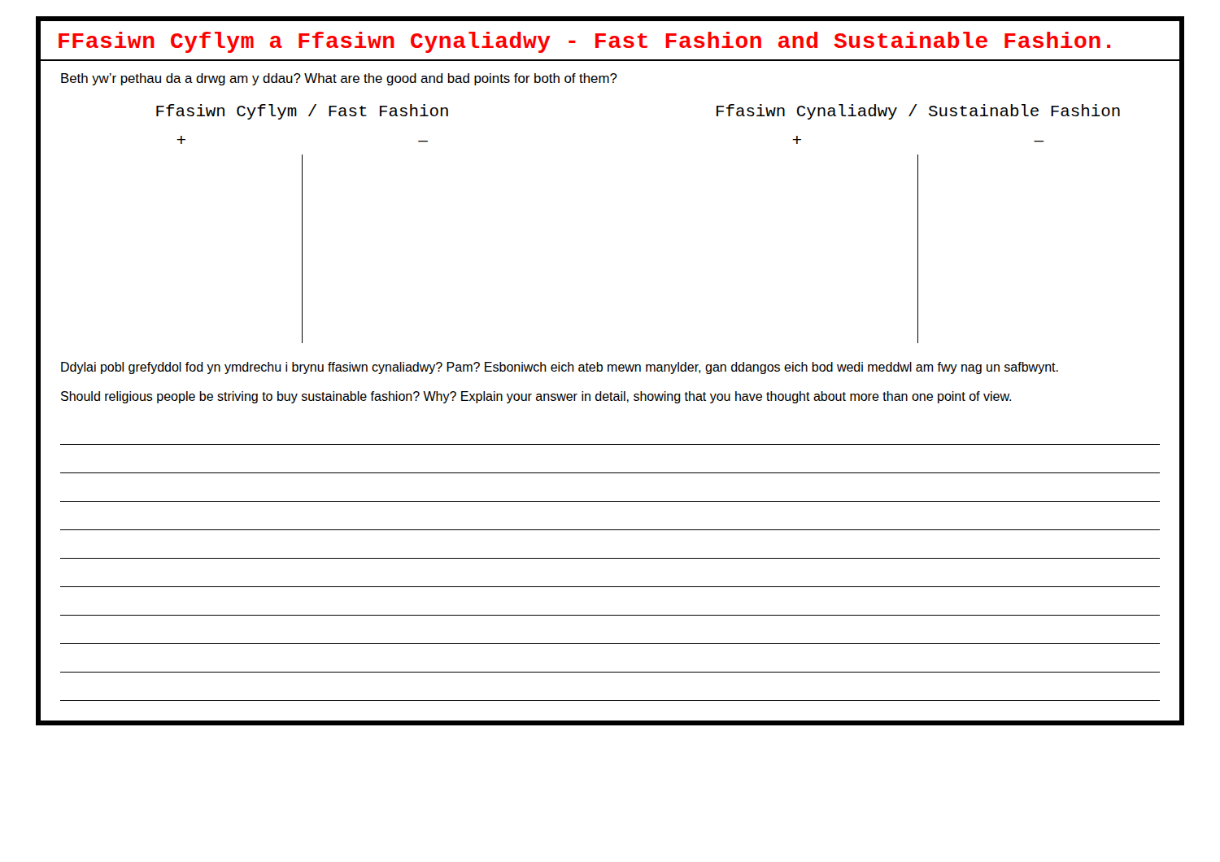FFasiwn Cyflym a Ffasiwn Cynaliadwy - Fast Fashion and Sustainable Fashion.
Beth yw’r pethau da a drwg am y ddau? What are the good and bad points for both of them?
| Ffasiwn Cyflym / Fast Fashion | | Ffasiwn Cynaliadwy / Sustainable Fashion |
| --- | --- | --- |
| + | – | | + | – |
Ddylai pobl grefyddol fod yn ymdrechu i brynu ffasiwn cynaliadwy? Pam? Esboniwch eich ateb mewn manylder, gan ddangos eich bod wedi meddwl am fwy nag un safbwynt.
Should religious people be striving to buy sustainable fashion? Why? Explain your answer in detail, showing that you have thought about more than one point of view.